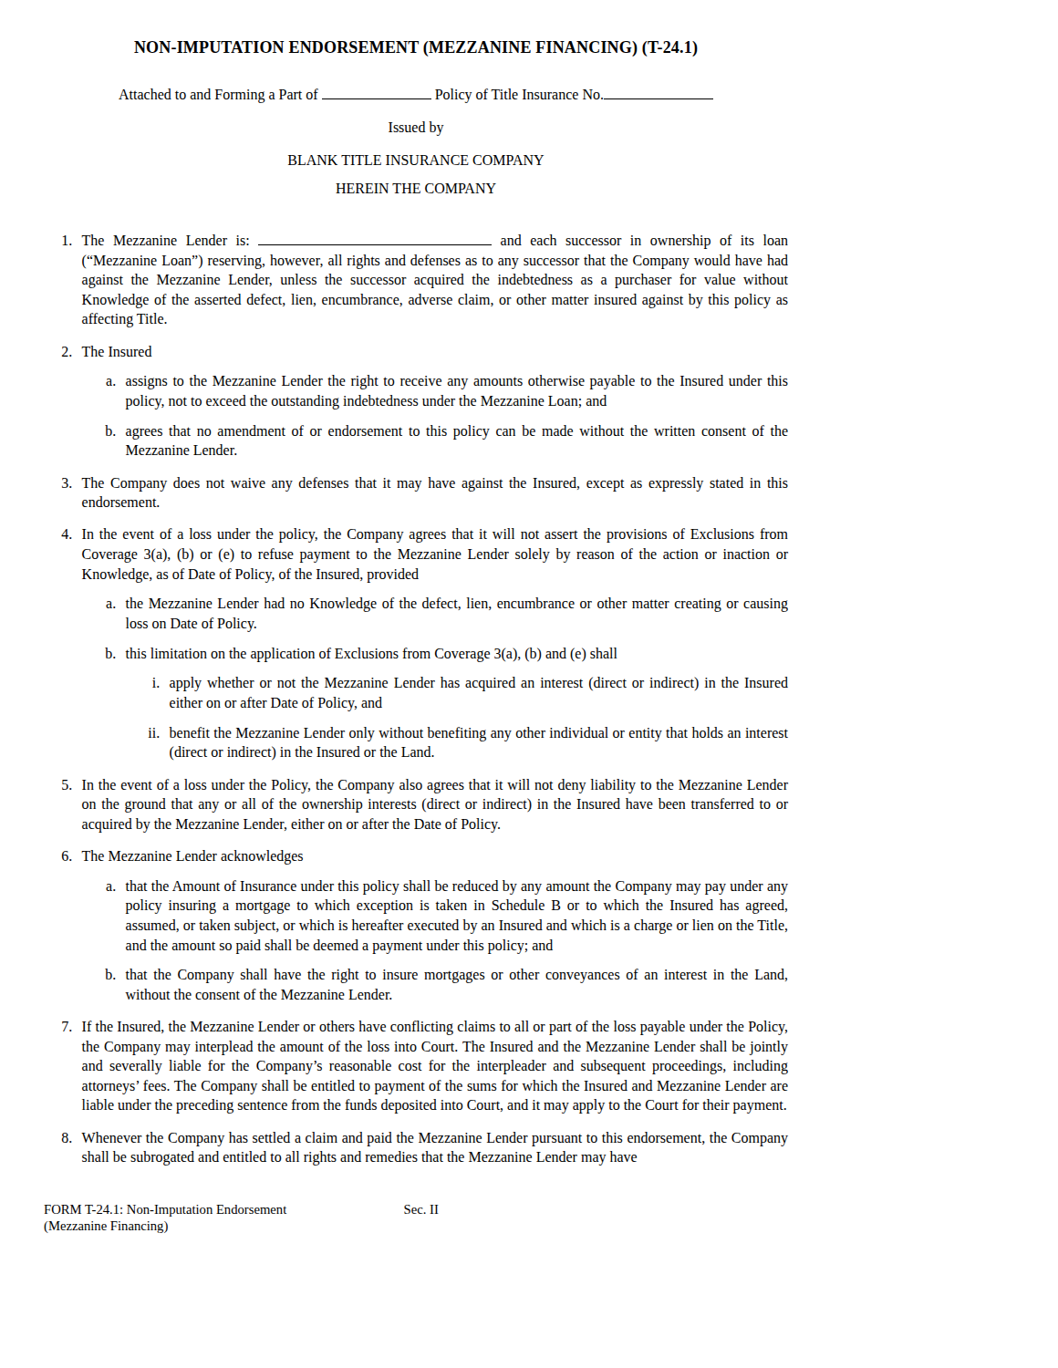NON-IMPUTATION ENDORSEMENT (MEZZANINE FINANCING) (T-24.1)
Attached to and Forming a Part of Policy of Title Insurance No.
Issued by
BLANK TITLE INSURANCE COMPANY
HEREIN THE COMPANY
The Mezzanine Lender is: and each successor in ownership of its loan (“Mezzanine Loan”) reserving, however, all rights and defenses as to any successor that the Company would have had against the Mezzanine Lender, unless the successor acquired the indebtedness as a purchaser for value without Knowledge of the asserted defect, lien, encumbrance, adverse claim, or other matter insured against by this policy as affecting Title.
The Insured
assigns to the Mezzanine Lender the right to receive any amounts otherwise payable to the Insured under this policy, not to exceed the outstanding indebtedness under the Mezzanine Loan; and
agrees that no amendment of or endorsement to this policy can be made without the written consent of the Mezzanine Lender.
The Company does not waive any defenses that it may have against the Insured, except as expressly stated in this endorsement.
In the event of a loss under the policy, the Company agrees that it will not assert the provisions of Exclusions from Coverage 3(a), (b) or (e) to refuse payment to the Mezzanine Lender solely by reason of the action or inaction or Knowledge, as of Date of Policy, of the Insured, provided
the Mezzanine Lender had no Knowledge of the defect, lien, encumbrance or other matter creating or causing loss on Date of Policy.
this limitation on the application of Exclusions from Coverage 3(a), (b) and (e) shall
apply whether or not the Mezzanine Lender has acquired an interest (direct or indirect) in the Insured either on or after Date of Policy, and
benefit the Mezzanine Lender only without benefiting any other individual or entity that holds an interest (direct or indirect) in the Insured or the Land.
In the event of a loss under the Policy, the Company also agrees that it will not deny liability to the Mezzanine Lender on the ground that any or all of the ownership interests (direct or indirect) in the Insured have been transferred to or acquired by the Mezzanine Lender, either on or after the Date of Policy.
The Mezzanine Lender acknowledges
that the Amount of Insurance under this policy shall be reduced by any amount the Company may pay under any policy insuring a mortgage to which exception is taken in Schedule B or to which the Insured has agreed, assumed, or taken subject, or which is hereafter executed by an Insured and which is a charge or lien on the Title, and the amount so paid shall be deemed a payment under this policy; and
that the Company shall have the right to insure mortgages or other conveyances of an interest in the Land, without the consent of the Mezzanine Lender.
If the Insured, the Mezzanine Lender or others have conflicting claims to all or part of the loss payable under the Policy, the Company may interplead the amount of the loss into Court. The Insured and the Mezzanine Lender shall be jointly and severally liable for the Company’s reasonable cost for the interpleader and subsequent proceedings, including attorneys’ fees. The Company shall be entitled to payment of the sums for which the Insured and Mezzanine Lender are liable under the preceding sentence from the funds deposited into Court, and it may apply to the Court for their payment.
Whenever the Company has settled a claim and paid the Mezzanine Lender pursuant to this endorsement, the Company shall be subrogated and entitled to all rights and remedies that the Mezzanine Lender may have
FORM T-24.1: Non-Imputation Endorsement Sec. II
(Mezzanine Financing)